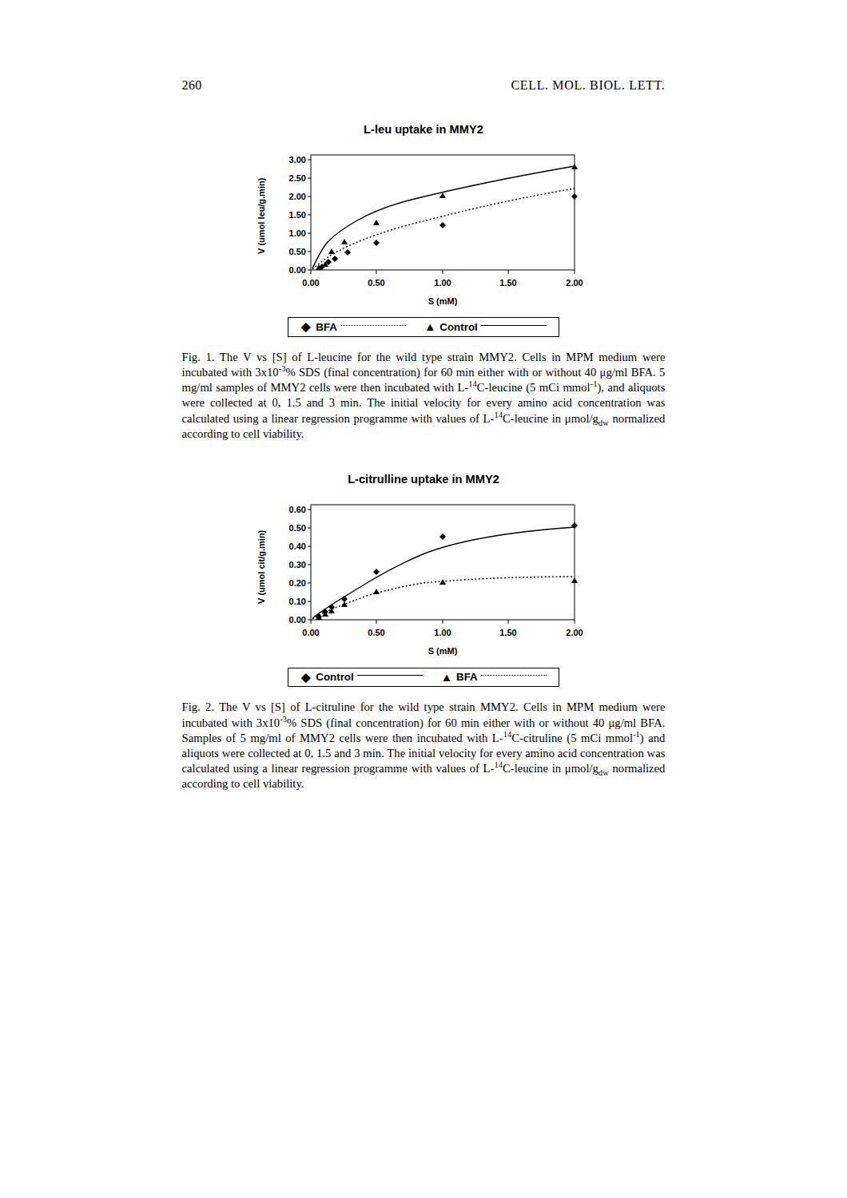260 CELL. MOL. BIOL. LETT.
L-leu uptake in MMY2
V (umol leu/g.min) 3.00 2.50 2.00 1.50 1.00 0.50 0.00 0.00 0.50 1.00 1.50 2.00 S (mM)
◆BFA ▲Control
Fig. 1. The V vs [S] of L-leucine for the wild type strain MMY2. Cells in MPM medium were incubated with 3x10-3% SDS (final concentration) for 60 min either with or without 40 μg/ml BFA. 5 mg/ml samples of MMY2 cells were then incubated with L-14C-leucine (5 mCi mmol-1), and aliquots were collected at 0, 1.5 and 3 min. The initial velocity for every amino acid concentration was calculated using a linear regression programme with values of L-14C-leucine in μmol/gdw normalized according to cell viability.
L-citrulline uptake in MMY2
V (umol cit/g.min) 0.60 0.50 0.40 0.30 0.20 0.10 0.00 0.00 0.50 1.00 1.50 2.00 S (mM)
◆Control ▲BFA
Fig. 2. The V vs [S] of L-citruline for the wild type strain MMY2. Cells in MPM medium were incubated with 3x10-3% SDS (final concentration) for 60 min either with or without 40 μg/ml BFA. Samples of 5 mg/ml of MMY2 cells were then incubated with L-14C-citruline (5 mCi mmol-1) and aliquots were collected at 0, 1.5 and 3 min. The initial velocity for every amino acid concentration was calculated using a linear regression programme with values of L-14C-leucine in μmol/gdw normalized according to cell viability.